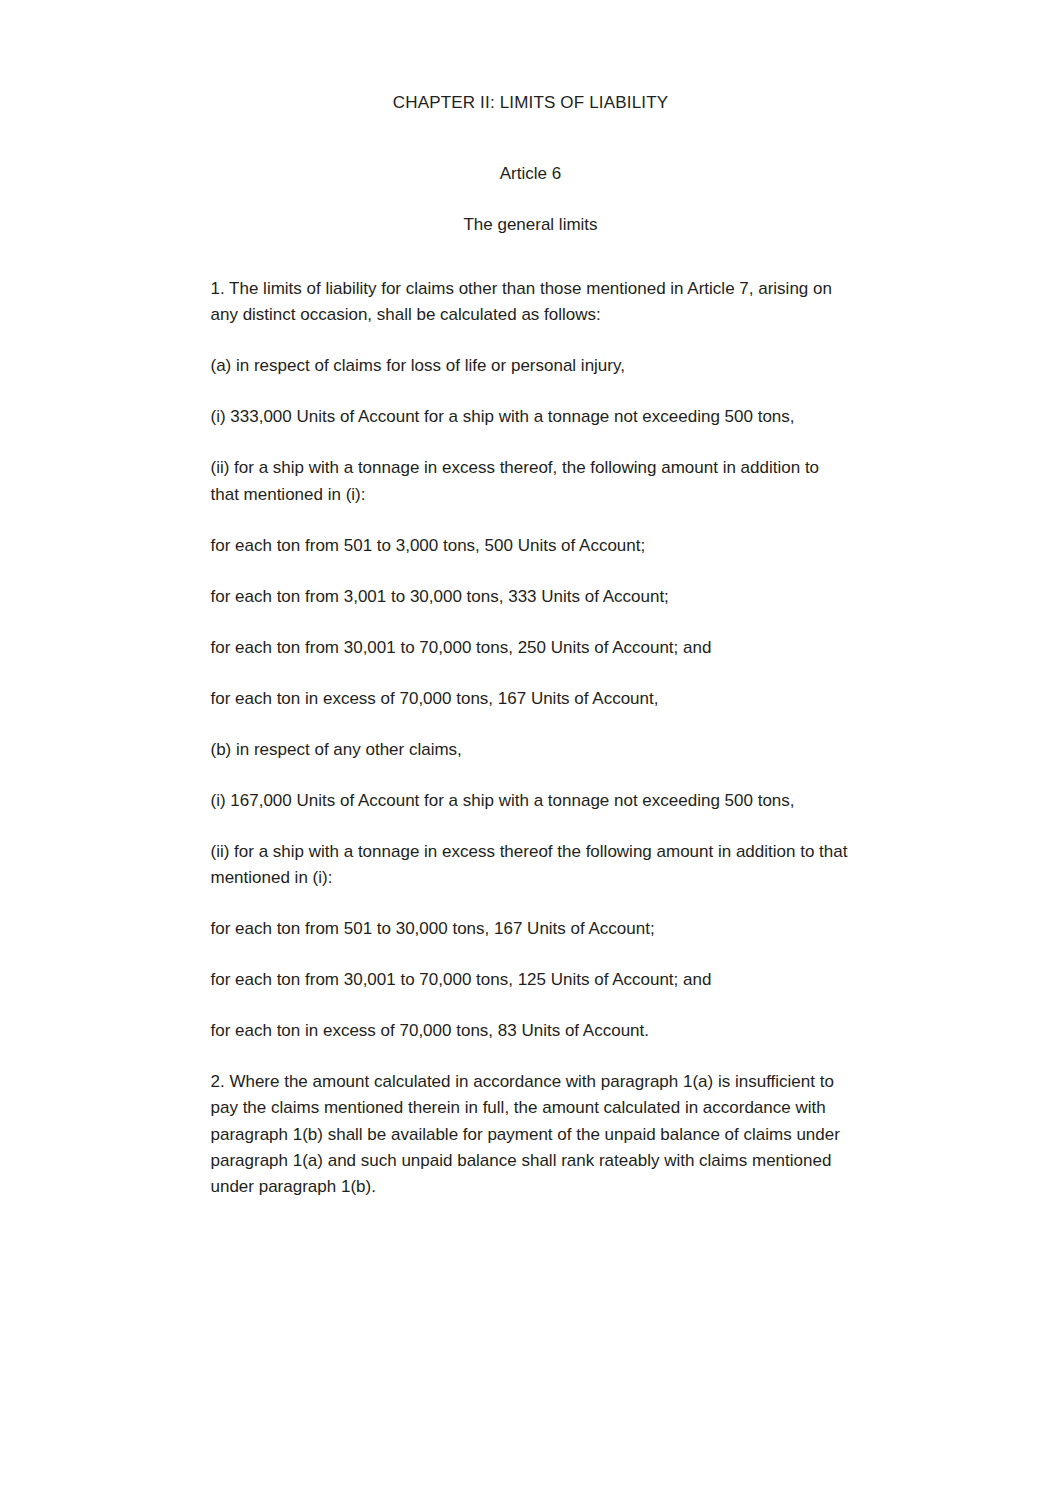CHAPTER II: LIMITS OF LIABILITY
Article 6
The general limits
1. The limits of liability for claims other than those mentioned in Article 7, arising on any distinct occasion, shall be calculated as follows:
(a) in respect of claims for loss of life or personal injury,
(i) 333,000 Units of Account for a ship with a tonnage not exceeding 500 tons,
(ii) for a ship with a tonnage in excess thereof, the following amount in addition to that mentioned in (i):
for each ton from 501 to 3,000 tons, 500 Units of Account;
for each ton from 3,001 to 30,000 tons, 333 Units of Account;
for each ton from 30,001 to 70,000 tons, 250 Units of Account; and
for each ton in excess of 70,000 tons, 167 Units of Account,
(b) in respect of any other claims,
(i) 167,000 Units of Account for a ship with a tonnage not exceeding 500 tons,
(ii) for a ship with a tonnage in excess thereof the following amount in addition to that mentioned in (i):
for each ton from 501 to 30,000 tons, 167 Units of Account;
for each ton from 30,001 to 70,000 tons, 125 Units of Account; and
for each ton in excess of 70,000 tons, 83 Units of Account.
2. Where the amount calculated in accordance with paragraph 1(a) is insufficient to pay the claims mentioned therein in full, the amount calculated in accordance with paragraph 1(b) shall be available for payment of the unpaid balance of claims under paragraph 1(a) and such unpaid balance shall rank rateably with claims mentioned under paragraph 1(b).